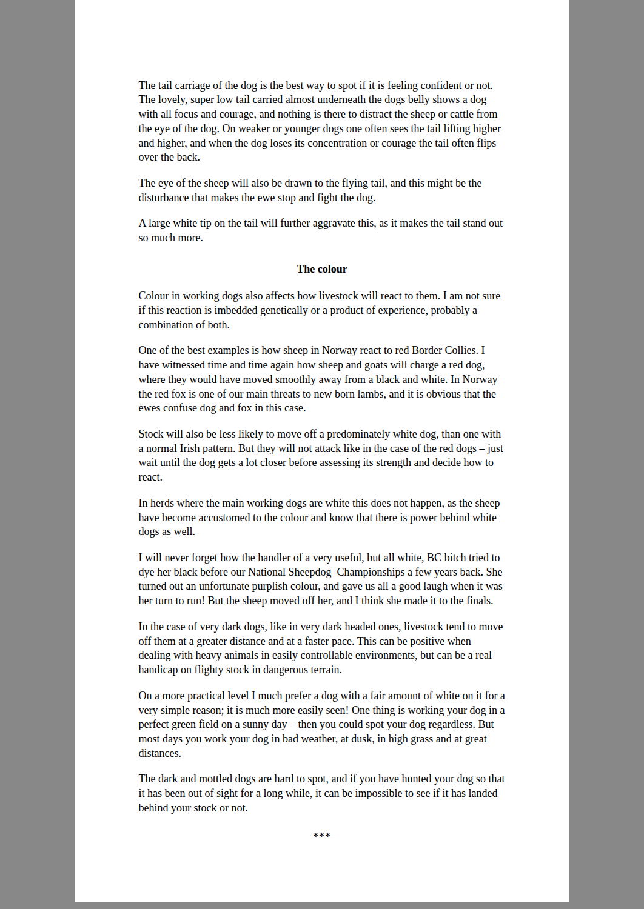The tail carriage of the dog is the best way to spot if it is feeling confident or not. The lovely, super low tail carried almost underneath the dogs belly shows a dog with all focus and courage, and nothing is there to distract the sheep or cattle from the eye of the dog. On weaker or younger dogs one often sees the tail lifting higher and higher, and when the dog loses its concentration or courage the tail often flips over the back.
The eye of the sheep will also be drawn to the flying tail, and this might be the disturbance that makes the ewe stop and fight the dog.
A large white tip on the tail will further aggravate this, as it makes the tail stand out so much more.
The colour
Colour in working dogs also affects how livestock will react to them. I am not sure if this reaction is imbedded genetically or a product of experience, probably a combination of both.
One of the best examples is how sheep in Norway react to red Border Collies. I have witnessed time and time again how sheep and goats will charge a red dog, where they would have moved smoothly away from a black and white. In Norway the red fox is one of our main threats to new born lambs, and it is obvious that the ewes confuse dog and fox in this case.
Stock will also be less likely to move off a predominately white dog, than one with a normal Irish pattern. But they will not attack like in the case of the red dogs – just wait until the dog gets a lot closer before assessing its strength and decide how to react.
In herds where the main working dogs are white this does not happen, as the sheep have become accustomed to the colour and know that there is power behind white dogs as well.
I will never forget how the handler of a very useful, but all white, BC bitch tried to dye her black before our National Sheepdog Championships a few years back. She turned out an unfortunate purplish colour, and gave us all a good laugh when it was her turn to run! But the sheep moved off her, and I think she made it to the finals.
In the case of very dark dogs, like in very dark headed ones, livestock tend to move off them at a greater distance and at a faster pace. This can be positive when dealing with heavy animals in easily controllable environments, but can be a real handicap on flighty stock in dangerous terrain.
On a more practical level I much prefer a dog with a fair amount of white on it for a very simple reason; it is much more easily seen! One thing is working your dog in a perfect green field on a sunny day – then you could spot your dog regardless. But most days you work your dog in bad weather, at dusk, in high grass and at great distances.
The dark and mottled dogs are hard to spot, and if you have hunted your dog so that it has been out of sight for a long while, it can be impossible to see if it has landed behind your stock or not.
***